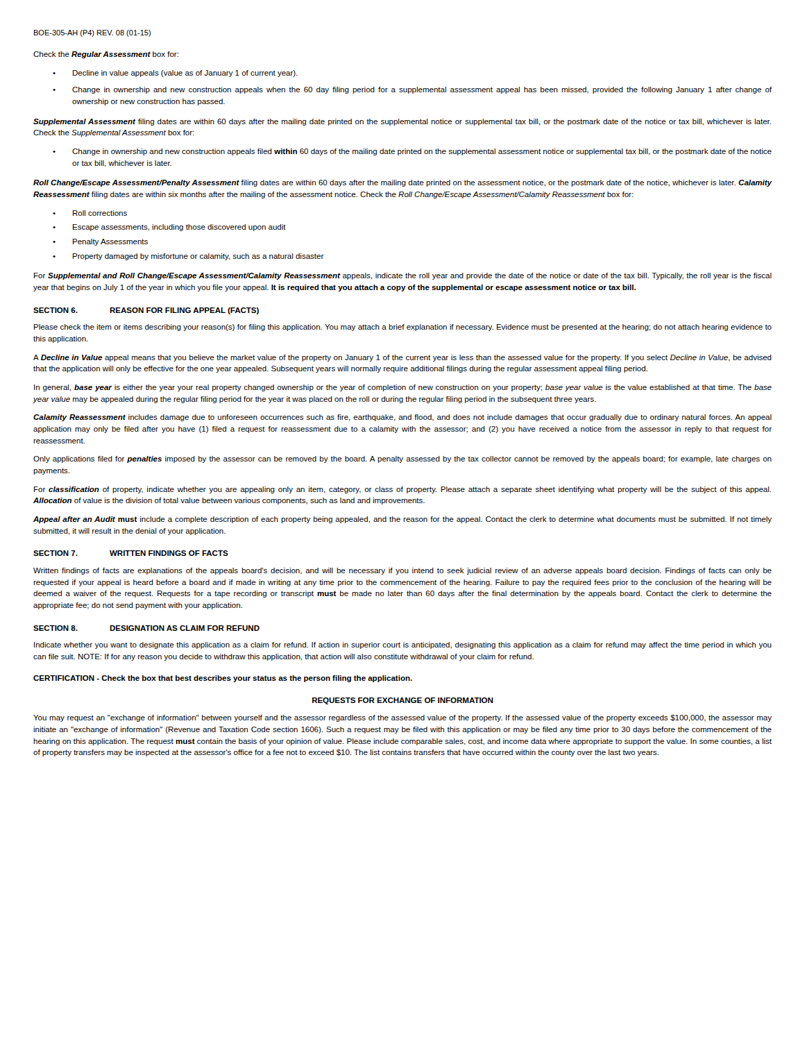BOE-305-AH (P4) REV. 08 (01-15)
Check the Regular Assessment box for:
Decline in value appeals (value as of January 1 of current year).
Change in ownership and new construction appeals when the 60 day filing period for a supplemental assessment appeal has been missed, provided the following January 1 after change of ownership or new construction has passed.
Supplemental Assessment filing dates are within 60 days after the mailing date printed on the supplemental notice or supplemental tax bill, or the postmark date of the notice or tax bill, whichever is later. Check the Supplemental Assessment box for:
Change in ownership and new construction appeals filed within 60 days of the mailing date printed on the supplemental assessment notice or supplemental tax bill, or the postmark date of the notice or tax bill, whichever is later.
Roll Change/Escape Assessment/Penalty Assessment filing dates are within 60 days after the mailing date printed on the assessment notice, or the postmark date of the notice, whichever is later. Calamity Reassessment filing dates are within six months after the mailing of the assessment notice. Check the Roll Change/Escape Assessment/Calamity Reassessment box for:
Roll corrections
Escape assessments, including those discovered upon audit
Penalty Assessments
Property damaged by misfortune or calamity, such as a natural disaster
For Supplemental and Roll Change/Escape Assessment/Calamity Reassessment appeals, indicate the roll year and provide the date of the notice or date of the tax bill. Typically, the roll year is the fiscal year that begins on July 1 of the year in which you file your appeal. It is required that you attach a copy of the supplemental or escape assessment notice or tax bill.
SECTION 6. REASON FOR FILING APPEAL (FACTS)
Please check the item or items describing your reason(s) for filing this application. You may attach a brief explanation if necessary. Evidence must be presented at the hearing; do not attach hearing evidence to this application.
A Decline in Value appeal means that you believe the market value of the property on January 1 of the current year is less than the assessed value for the property. If you select Decline in Value, be advised that the application will only be effective for the one year appealed. Subsequent years will normally require additional filings during the regular assessment appeal filing period.
In general, base year is either the year your real property changed ownership or the year of completion of new construction on your property; base year value is the value established at that time. The base year value may be appealed during the regular filing period for the year it was placed on the roll or during the regular filing period in the subsequent three years.
Calamity Reassessment includes damage due to unforeseen occurrences such as fire, earthquake, and flood, and does not include damages that occur gradually due to ordinary natural forces. An appeal application may only be filed after you have (1) filed a request for reassessment due to a calamity with the assessor; and (2) you have received a notice from the assessor in reply to that request for reassessment.
Only applications filed for penalties imposed by the assessor can be removed by the board. A penalty assessed by the tax collector cannot be removed by the appeals board; for example, late charges on payments.
For classification of property, indicate whether you are appealing only an item, category, or class of property. Please attach a separate sheet identifying what property will be the subject of this appeal. Allocation of value is the division of total value between various components, such as land and improvements.
Appeal after an Audit must include a complete description of each property being appealed, and the reason for the appeal. Contact the clerk to determine what documents must be submitted. If not timely submitted, it will result in the denial of your application.
SECTION 7. WRITTEN FINDINGS OF FACTS
Written findings of facts are explanations of the appeals board's decision, and will be necessary if you intend to seek judicial review of an adverse appeals board decision. Findings of facts can only be requested if your appeal is heard before a board and if made in writing at any time prior to the commencement of the hearing. Failure to pay the required fees prior to the conclusion of the hearing will be deemed a waiver of the request. Requests for a tape recording or transcript must be made no later than 60 days after the final determination by the appeals board. Contact the clerk to determine the appropriate fee; do not send payment with your application.
SECTION 8. DESIGNATION AS CLAIM FOR REFUND
Indicate whether you want to designate this application as a claim for refund. If action in superior court is anticipated, designating this application as a claim for refund may affect the time period in which you can file suit. NOTE: If for any reason you decide to withdraw this application, that action will also constitute withdrawal of your claim for refund.
CERTIFICATION - Check the box that best describes your status as the person filing the application.
REQUESTS FOR EXCHANGE OF INFORMATION
You may request an "exchange of information" between yourself and the assessor regardless of the assessed value of the property. If the assessed value of the property exceeds $100,000, the assessor may initiate an "exchange of information" (Revenue and Taxation Code section 1606). Such a request may be filed with this application or may be filed any time prior to 30 days before the commencement of the hearing on this application. The request must contain the basis of your opinion of value. Please include comparable sales, cost, and income data where appropriate to support the value. In some counties, a list of property transfers may be inspected at the assessor's office for a fee not to exceed $10. The list contains transfers that have occurred within the county over the last two years.